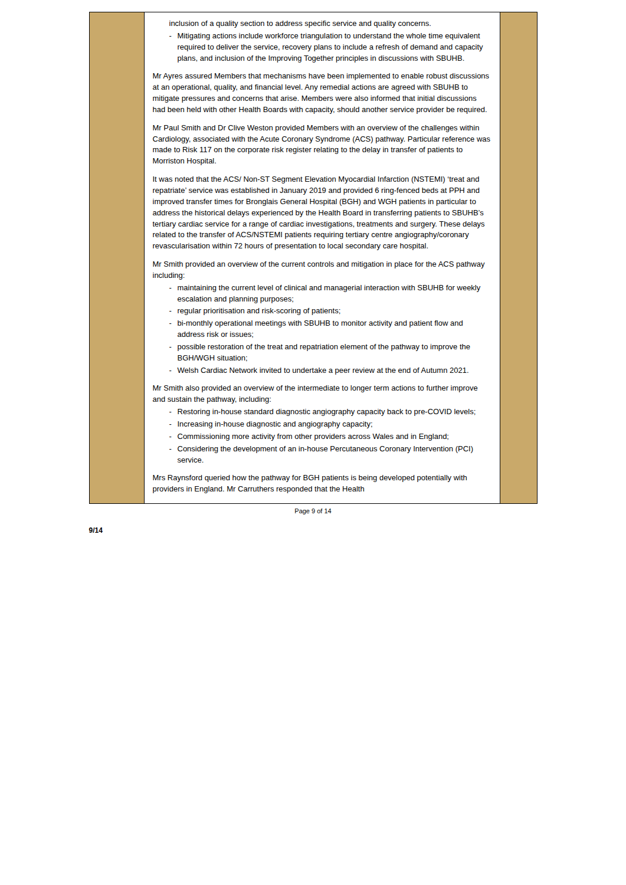| | inclusion of a quality section to address specific service and quality concerns. Mitigating actions include workforce triangulation to understand the whole time equivalent required to deliver the service, recovery plans to include a refresh of demand and capacity plans, and inclusion of the Improving Together principles in discussions with SBUHB. Mr Ayres assured Members that mechanisms have been implemented to enable robust discussions at an operational, quality, and financial level. Any remedial actions are agreed with SBUHB to mitigate pressures and concerns that arise. Members were also informed that initial discussions had been held with other Health Boards with capacity, should another service provider be required. Mr Paul Smith and Dr Clive Weston provided Members with an overview of the challenges within Cardiology, associated with the Acute Coronary Syndrome (ACS) pathway. Particular reference was made to Risk 117 on the corporate risk register relating to the delay in transfer of patients to Morriston Hospital. It was noted that the ACS/ Non-ST Segment Elevation Myocardial Infarction (NSTEMI) ‘treat and repatriate’ service was established in January 2019 and provided 6 ring-fenced beds at PPH and improved transfer times for Bronglais General Hospital (BGH) and WGH patients in particular to address the historical delays experienced by the Health Board in transferring patients to SBUHB’s tertiary cardiac service for a range of cardiac investigations, treatments and surgery. These delays related to the transfer of ACS/NSTEMI patients requiring tertiary centre angiography/coronary revascularisation within 72 hours of presentation to local secondary care hospital. Mr Smith provided an overview of the current controls and mitigation in place for the ACS pathway including: maintaining the current level of clinical and managerial interaction with SBUHB for weekly escalation and planning purposes; regular prioritisation and risk-scoring of patients; bi-monthly operational meetings with SBUHB to monitor activity and patient flow and address risk or issues; possible restoration of the treat and repatriation element of the pathway to improve the BGH/WGH situation; Welsh Cardiac Network invited to undertake a peer review at the end of Autumn 2021. Mr Smith also provided an overview of the intermediate to longer term actions to further improve and sustain the pathway, including: Restoring in-house standard diagnostic angiography capacity back to pre-COVID levels; Increasing in-house diagnostic and angiography capacity; Commissioning more activity from other providers across Wales and in England; Considering the development of an in-house Percutaneous Coronary Intervention (PCI) service. Mrs Raynsford queried how the pathway for BGH patients is being developed potentially with providers in England. Mr Carruthers responded that the Health | |
Page 9 of 14
9/14